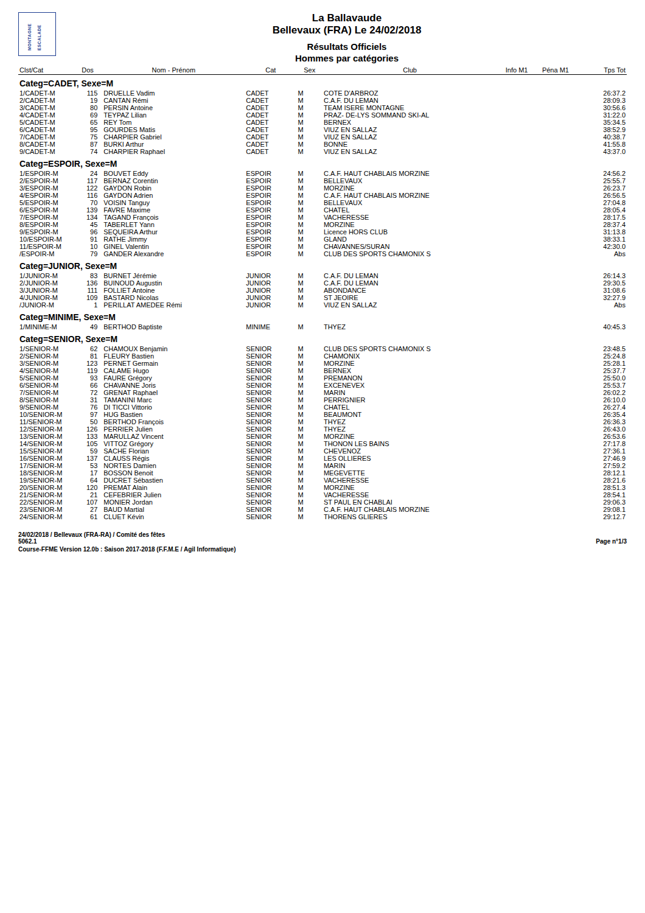MONTAGNE
ESCALADE
La Ballavaude
Bellevaux (FRA) Le 24/02/2018
Résultats Officiels
Hommes par catégories
| Clst/Cat | Dos | Nom - Prénom | Cat | Sex | Club | Info M1 | Péna M1 | Tps Tot |
| --- | --- | --- | --- | --- | --- | --- | --- | --- |
| Categ=CADET, Sexe=M |
| 1/CADET-M | 115 | DRUELLE Vadim | CADET | M | COTE D'ARBROZ | | | 26:37.2 |
| 2/CADET-M | 19 | CANTAN Rémi | CADET | M | C.A.F. DU LEMAN | | | 28:09.3 |
| 3/CADET-M | 80 | PERSIN Antoine | CADET | M | TEAM ISERE MONTAGNE | | | 30:56.6 |
| 4/CADET-M | 69 | TEYPAZ Lilian | CADET | M | PRAZ- DE-LYS SOMMAND SKI-AL | | | 31:22.0 |
| 5/CADET-M | 65 | REY Tom | CADET | M | BERNEX | | | 35:34.5 |
| 6/CADET-M | 95 | GOURDES Matis | CADET | M | VIUZ EN SALLAZ | | | 38:52.9 |
| 7/CADET-M | 75 | CHARPIER Gabriel | CADET | M | VIUZ EN SALLAZ | | | 40:38.7 |
| 8/CADET-M | 87 | BURKI Arthur | CADET | M | BONNE | | | 41:55.8 |
| 9/CADET-M | 74 | CHARPIER Raphael | CADET | M | VIUZ EN SALLAZ | | | 43:37.0 |
| Categ=ESPOIR, Sexe=M |
| 1/ESPOIR-M | 24 | BOUVET Eddy | ESPOIR | M | C.A.F. HAUT CHABLAIS MORZINE | | | 24:56.2 |
| 2/ESPOIR-M | 117 | BERNAZ Corentin | ESPOIR | M | BELLEVAUX | | | 25:55.7 |
| 3/ESPOIR-M | 122 | GAYDON Robin | ESPOIR | M | MORZINE | | | 26:23.7 |
| 4/ESPOIR-M | 116 | GAYDON Adrien | ESPOIR | M | C.A.F. HAUT CHABLAIS MORZINE | | | 26:56.5 |
| 5/ESPOIR-M | 70 | VOISIN Tanguy | ESPOIR | M | BELLEVAUX | | | 27:04.8 |
| 6/ESPOIR-M | 139 | FAVRE Maxime | ESPOIR | M | CHATEL | | | 28:05.4 |
| 7/ESPOIR-M | 134 | TAGAND François | ESPOIR | M | VACHERESSE | | | 28:17.5 |
| 8/ESPOIR-M | 45 | TABERLET Yann | ESPOIR | M | MORZINE | | | 28:37.4 |
| 9/ESPOIR-M | 96 | SEQUEIRA Arthur | ESPOIR | M | Licence HORS CLUB | | | 31:13.8 |
| 10/ESPOIR-M | 91 | RATHE Jimmy | ESPOIR | M | GLAND | | | 38:33.1 |
| 11/ESPOIR-M | 10 | GINEL Valentin | ESPOIR | M | CHAVANNES/SURAN | | | 42:30.0 |
| /ESPOIR-M | 79 | GANDER Alexandre | ESPOIR | M | CLUB DES SPORTS CHAMONIX S | | | Abs |
| Categ=JUNIOR, Sexe=M |
| 1/JUNIOR-M | 83 | BURNET Jérémie | JUNIOR | M | C.A.F. DU LEMAN | | | 26:14.3 |
| 2/JUNIOR-M | 136 | BUINOUD Augustin | JUNIOR | M | C.A.F. DU LEMAN | | | 29:30.5 |
| 3/JUNIOR-M | 111 | FOLLIET Antoine | JUNIOR | M | ABONDANCE | | | 31:08.6 |
| 4/JUNIOR-M | 109 | BASTARD Nicolas | JUNIOR | M | ST JEOIRE | | | 32:27.9 |
| /JUNIOR-M | 1 | PERILLAT AMEDEE Rémi | JUNIOR | M | VIUZ EN SALLAZ | | | Abs |
| Categ=MINIME, Sexe=M |
| 1/MINIME-M | 49 | BERTHOD Baptiste | MINIME | M | THYEZ | | | 40:45.3 |
| Categ=SENIOR, Sexe=M |
| 1/SENIOR-M | 62 | CHAMOUX Benjamin | SENIOR | M | CLUB DES SPORTS CHAMONIX S | | | 23:48.5 |
| 2/SENIOR-M | 81 | FLEURY Bastien | SENIOR | M | CHAMONIX | | | 25:24.8 |
| 3/SENIOR-M | 123 | PERNET Germain | SENIOR | M | MORZINE | | | 25:28.1 |
| 4/SENIOR-M | 119 | CALAME Hugo | SENIOR | M | BERNEX | | | 25:37.7 |
| 5/SENIOR-M | 93 | FAURE Grégory | SENIOR | M | PREMANON | | | 25:50.0 |
| 6/SENIOR-M | 66 | CHAVANNE Joris | SENIOR | M | EXCENEVEX | | | 25:53.7 |
| 7/SENIOR-M | 72 | GRENAT Raphael | SENIOR | M | MARIN | | | 26:02.2 |
| 8/SENIOR-M | 31 | TAMANINI Marc | SENIOR | M | PERRIGNIER | | | 26:10.0 |
| 9/SENIOR-M | 76 | DI TICCI Vittorio | SENIOR | M | CHATEL | | | 26:27.4 |
| 10/SENIOR-M | 97 | HUG Bastien | SENIOR | M | BEAUMONT | | | 26:35.4 |
| 11/SENIOR-M | 50 | BERTHOD François | SENIOR | M | THYEZ | | | 26:36.3 |
| 12/SENIOR-M | 126 | PERRIER Julien | SENIOR | M | THYEZ | | | 26:43.0 |
| 13/SENIOR-M | 133 | MARULLAZ Vincent | SENIOR | M | MORZINE | | | 26:53.6 |
| 14/SENIOR-M | 105 | VITTOZ Grégory | SENIOR | M | THONON LES BAINS | | | 27:17.8 |
| 15/SENIOR-M | 59 | SACHE Florian | SENIOR | M | CHEVENOZ | | | 27:36.1 |
| 16/SENIOR-M | 137 | CLAUSS Régis | SENIOR | M | LES OLLIERES | | | 27:46.9 |
| 17/SENIOR-M | 53 | NORTES Damien | SENIOR | M | MARIN | | | 27:59.2 |
| 18/SENIOR-M | 17 | BOSSON Benoit | SENIOR | M | MEGEVETTE | | | 28:12.1 |
| 19/SENIOR-M | 64 | DUCRET Sébastien | SENIOR | M | VACHERESSE | | | 28:21.6 |
| 20/SENIOR-M | 120 | PREMAT Alain | SENIOR | M | MORZINE | | | 28:51.3 |
| 21/SENIOR-M | 21 | CEFEBRIER Julien | SENIOR | M | VACHERESSE | | | 28:54.1 |
| 22/SENIOR-M | 107 | MONIER Jordan | SENIOR | M | ST PAUL EN CHABLAI | | | 29:06.3 |
| 23/SENIOR-M | 27 | BAUD Martial | SENIOR | M | C.A.F. HAUT CHABLAIS MORZINE | | | 29:08.1 |
| 24/SENIOR-M | 61 | CLUET Kévin | SENIOR | M | THORENS GLIERES | | | 29:12.7 |
24/02/2018 / Bellevaux (FRA-RA) / Comité des fêtes
Page n°1/3 5062.1
Course-FFME Version 12.0b : Saison 2017-2018 (F.F.M.E / Agil Informatique)